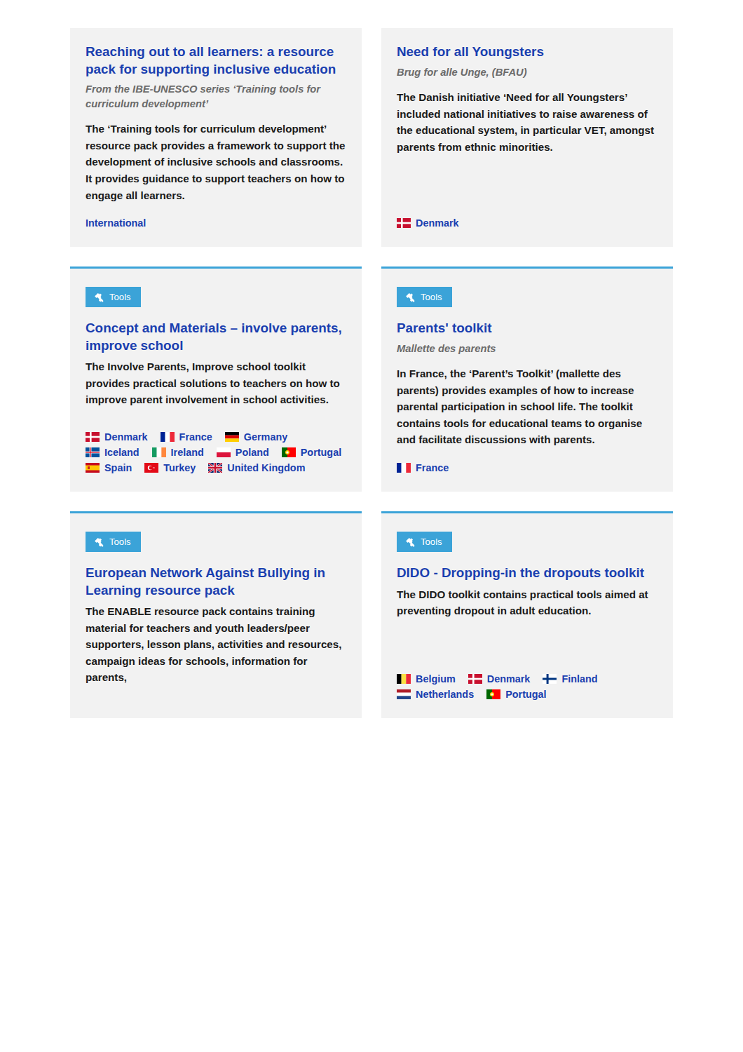Reaching out to all learners: a resource pack for supporting inclusive education
From the IBE-UNESCO series ‘Training tools for curriculum development’
The ‘Training tools for curriculum development’ resource pack provides a framework to support the development of inclusive schools and classrooms. It provides guidance to support teachers on how to engage all learners.
International
Need for all Youngsters
Brug for alle Unge, (BFAU)
The Danish initiative ‘Need for all Youngsters’ included national initiatives to raise awareness of the educational system, in particular VET, amongst parents from ethnic minorities.
Denmark
Tools
Concept and Materials – involve parents, improve school
The Involve Parents, Improve school toolkit provides practical solutions to teachers on how to improve parent involvement in school activities.
Denmark France Germany Iceland Ireland Poland Portugal Spain Turkey United Kingdom
Tools
Parents' toolkit
Mallette des parents
In France, the ‘Parent’s Toolkit’ (mallette des parents) provides examples of how to increase parental participation in school life. The toolkit contains tools for educational teams to organise and facilitate discussions with parents.
France
Tools
European Network Against Bullying in Learning resource pack
The ENABLE resource pack contains training material for teachers and youth leaders/peer supporters, lesson plans, activities and resources, campaign ideas for schools, information for parents,
Tools
DIDO - Dropping-in the dropouts toolkit
The DIDO toolkit contains practical tools aimed at preventing dropout in adult education.
Belgium Denmark Finland Netherlands Portugal